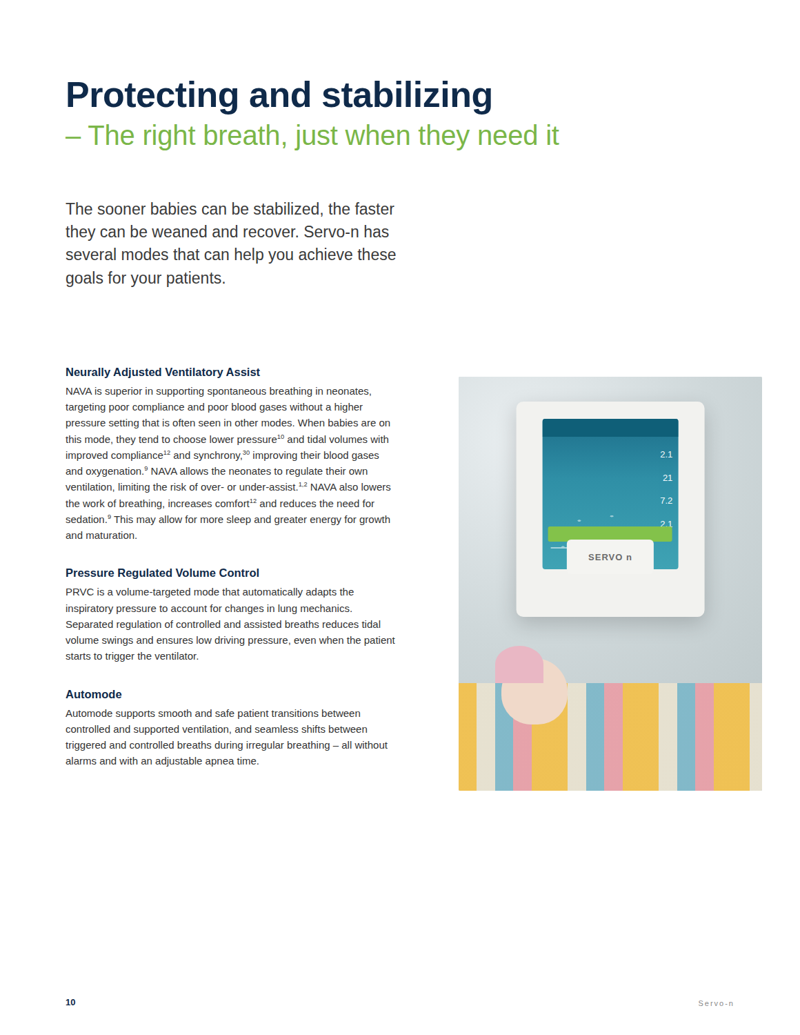Protecting and stabilizing – The right breath, just when they need it
The sooner babies can be stabilized, the faster they can be weaned and recover. Servo-n has several modes that can help you achieve these goals for your patients.
Neurally Adjusted Ventilatory Assist
NAVA is superior in supporting spontaneous breathing in neonates, targeting poor compliance and poor blood gases without a higher pressure setting that is often seen in other modes. When babies are on this mode, they tend to choose lower pressure10 and tidal volumes with improved compliance12 and synchrony,30 improving their blood gases and oxygenation.9 NAVA allows the neonates to regulate their own ventilation, limiting the risk of over- or under-assist.1,2 NAVA also lowers the work of breathing, increases comfort12 and reduces the need for sedation.9 This may allow for more sleep and greater energy for growth and maturation.
Pressure Regulated Volume Control
PRVC is a volume-targeted mode that automatically adapts the inspiratory pressure to account for changes in lung mechanics. Separated regulation of controlled and assisted breaths reduces tidal volume swings and ensures low driving pressure, even when the patient starts to trigger the ventilator.
Automode
Automode supports smooth and safe patient transitions between controlled and supported ventilation, and seamless shifts between triggered and controlled breaths during irregular breathing – all without alarms and with an adjustable apnea time.
2.1
21
7.2
2.1
SERVO n
10 Servo-n